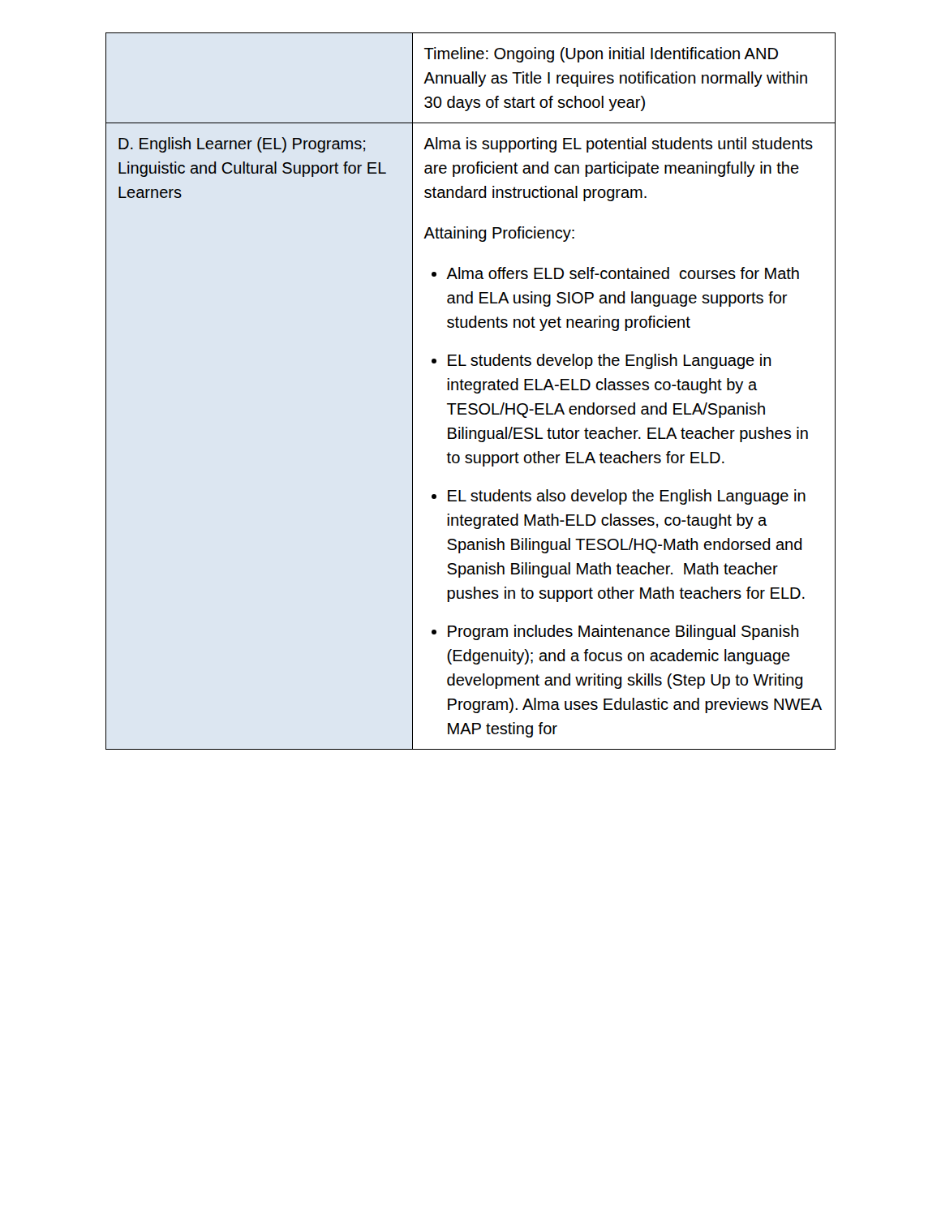| | Timeline: Ongoing (Upon initial Identification AND Annually as Title I requires notification normally within 30 days of start of school year) |
| D. English Learner (EL) Programs; Linguistic and Cultural Support for EL Learners | Alma is supporting EL potential students until students are proficient and can participate meaningfully in the standard instructional program. Attaining Proficiency: Alma offers ELD self-contained courses for Math and ELA using SIOP and language supports for students not yet nearing proficient EL students develop the English Language in integrated ELA-ELD classes co-taught by a TESOL/HQ-ELA endorsed and ELA/Spanish Bilingual/ESL tutor teacher. ELA teacher pushes in to support other ELA teachers for ELD. EL students also develop the English Language in integrated Math-ELD classes, co-taught by a Spanish Bilingual TESOL/HQ-Math endorsed and Spanish Bilingual Math teacher. Math teacher pushes in to support other Math teachers for ELD. Program includes Maintenance Bilingual Spanish (Edgenuity); and a focus on academic language development and writing skills (Step Up to Writing Program). Alma uses Edulastic and previews NWEA MAP testing for |